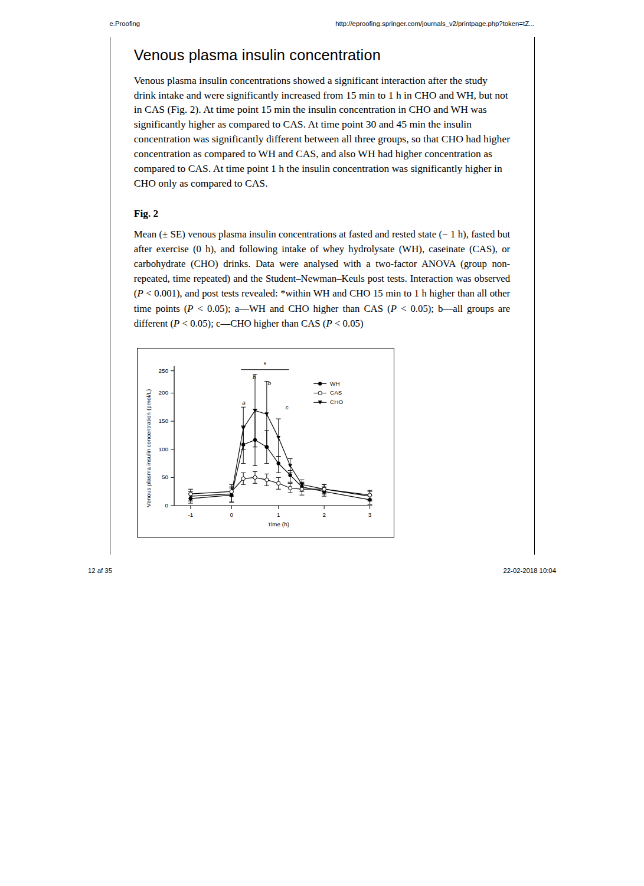e.Proofing
http://eproofing.springer.com/journals_v2/printpage.php?token=tZ...
Venous plasma insulin concentration
Venous plasma insulin concentrations showed a significant interaction after the study drink intake and were significantly increased from 15 min to 1 h in CHO and WH, but not in CAS (Fig. 2). At time point 15 min the insulin concentration in CHO and WH was significantly higher as compared to CAS. At time point 30 and 45 min the insulin concentration was significantly different between all three groups, so that CHO had higher concentration as compared to WH and CAS, and also WH had higher concentration as compared to CAS. At time point 1 h the insulin concentration was significantly higher in CHO only as compared to CAS.
Fig. 2
Mean (± SE) venous plasma insulin concentrations at fasted and rested state (− 1 h), fasted but after exercise (0 h), and following intake of whey hydrolysate (WH), caseinate (CAS), or carbohydrate (CHO) drinks. Data were analysed with a two-factor ANOVA (group non-repeated, time repeated) and the Student–Newman–Keuls post tests. Interaction was observed (P < 0.001), and post tests revealed: *within WH and CHO 15 min to 1 h higher than all other time points (P < 0.05); a—WH and CHO higher than CAS (P < 0.05); b—all groups are different (P < 0.05); c—CHO higher than CAS (P < 0.05)
Venous plasma insulin concentration (pmol/L) 0 50 100 150 200 250 -1 0 1 2 3 Time (h) * a b b c WH CAS CHO
12 af 35
22-02-2018 10:04